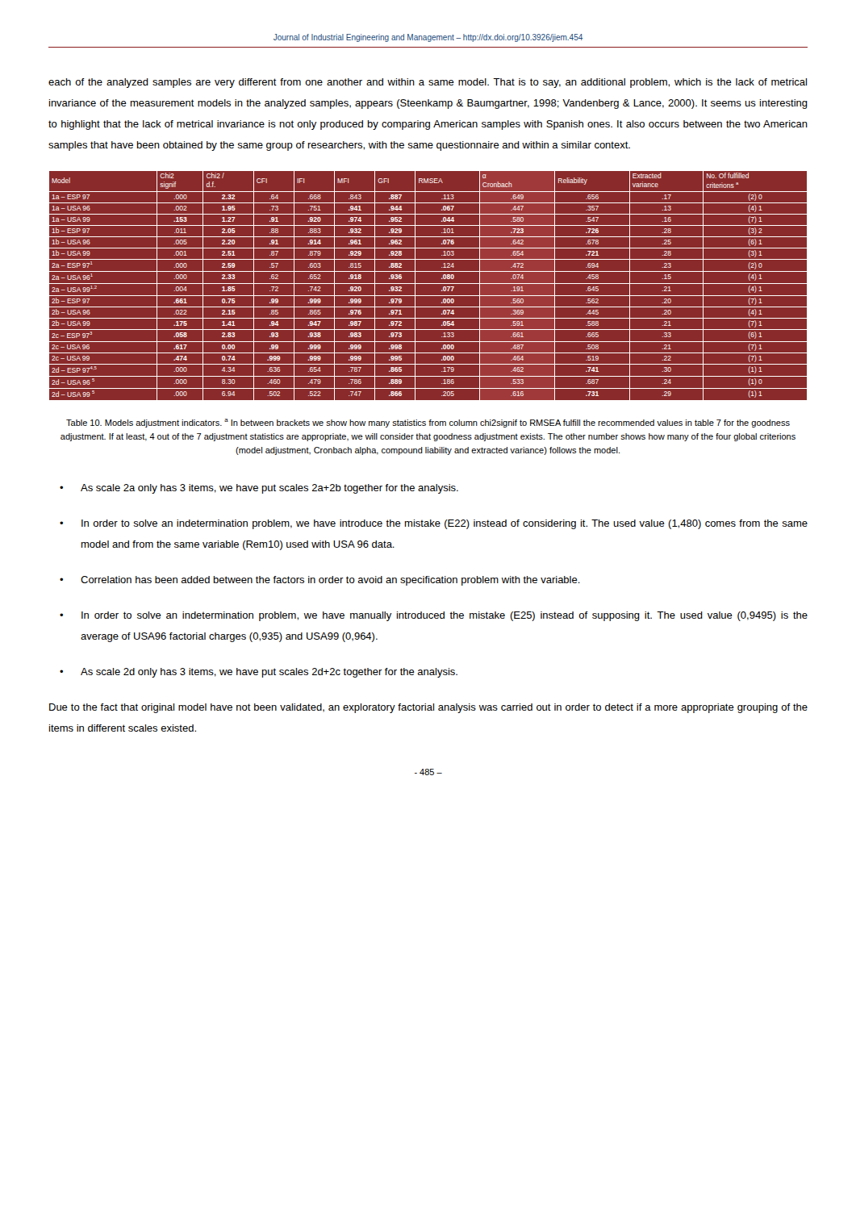Journal of Industrial Engineering and Management – http://dx.doi.org/10.3926/jiem.454
each of the analyzed samples are very different from one another and within a same model. That is to say, an additional problem, which is the lack of metrical invariance of the measurement models in the analyzed samples, appears (Steenkamp & Baumgartner, 1998; Vandenberg & Lance, 2000). It seems us interesting to highlight that the lack of metrical invariance is not only produced by comparing American samples with Spanish ones. It also occurs between the two American samples that have been obtained by the same group of researchers, with the same questionnaire and within a similar context.
| Model | Chi2 signif | Chi2 / d.f. | CFI | IFI | MFI | GFI | RMSEA | α Cronbach | Reliability | Extracted variance | No. Of fulfilled criterions a |
| --- | --- | --- | --- | --- | --- | --- | --- | --- | --- | --- | --- |
| 1a – ESP 97 | .000 | 2.32 | .64 | .668 | .843 | .887 | .113 | .649 | .656 | .17 | (2) 0 |
| 1a – USA 96 | .002 | 1.95 | .73 | .751 | .941 | .944 | .067 | .447 | .357 | .13 | (4) 1 |
| 1a – USA 99 | .153 | 1.27 | .91 | .920 | .974 | .952 | .044 | .580 | .547 | .16 | (7) 1 |
| 1b – ESP 97 | .011 | 2.05 | .88 | .883 | .932 | .929 | .101 | .723 | .726 | .28 | (3) 2 |
| 1b – USA 96 | .005 | 2.20 | .91 | .914 | .961 | .962 | .076 | .642 | .678 | .25 | (6) 1 |
| 1b – USA 99 | .001 | 2.51 | .87 | .879 | .929 | .928 | .103 | .654 | .721 | .28 | (3) 1 |
| 2a – ESP 97 1 | .000 | 2.59 | .57 | .603 | .815 | .882 | .124 | .472 | .694 | .23 | (2) 0 |
| 2a – USA 96 1 | .000 | 2.33 | .62 | .652 | .918 | .936 | .080 | .074 | .458 | .15 | (4) 1 |
| 2a – USA 99 1,2 | .004 | 1.85 | .72 | .742 | .920 | .932 | .077 | .191 | .645 | .21 | (4) 1 |
| 2b – ESP 97 | .661 | 0.75 | .99 | .999 | .999 | .979 | .000 | .560 | .562 | .20 | (7) 1 |
| 2b – USA 96 | .022 | 2.15 | .85 | .865 | .976 | .971 | .074 | .369 | .445 | .20 | (4) 1 |
| 2b – USA 99 | .175 | 1.41 | .94 | .947 | .987 | .972 | .054 | .591 | .588 | .21 | (7) 1 |
| 2c – ESP 97 3 | .058 | 2.83 | .93 | .938 | .983 | .973 | .133 | .661 | .665 | .33 | (6) 1 |
| 2c – USA 96 | .617 | 0.00 | .99 | .999 | .999 | .998 | .000 | .487 | .508 | .21 | (7) 1 |
| 2c – USA 99 | .474 | 0.74 | .999 | .999 | .999 | .995 | .000 | .464 | .519 | .22 | (7) 1 |
| 2d – ESP 97 4,5 | .000 | 4.34 | .636 | .654 | .787 | .865 | .179 | .462 | .741 | .30 | (1) 1 |
| 2d – USA 96 5 | .000 | 8.30 | .460 | .479 | .786 | .889 | .186 | .533 | .687 | .24 | (1) 0 |
| 2d – USA 99 5 | .000 | 6.94 | .502 | .522 | .747 | .866 | .205 | .616 | .731 | .29 | (1) 1 |
Table 10. Models adjustment indicators. a In between brackets we show how many statistics from column chi2signif to RMSEA fulfill the recommended values in table 7 for the goodness adjustment. If at least, 4 out of the 7 adjustment statistics are appropriate, we will consider that goodness adjustment exists. The other number shows how many of the four global criterions (model adjustment, Cronbach alpha, compound liability and extracted variance) follows the model.
As scale 2a only has 3 items, we have put scales 2a+2b together for the analysis.
In order to solve an indetermination problem, we have introduce the mistake (E22) instead of considering it. The used value (1,480) comes from the same model and from the same variable (Rem10) used with USA 96 data.
Correlation has been added between the factors in order to avoid an specification problem with the variable.
In order to solve an indetermination problem, we have manually introduced the mistake (E25) instead of supposing it. The used value (0,9495) is the average of USA96 factorial charges (0,935) and USA99 (0,964).
As scale 2d only has 3 items, we have put scales 2d+2c together for the analysis.
Due to the fact that original model have not been validated, an exploratory factorial analysis was carried out in order to detect if a more appropriate grouping of the items in different scales existed.
- 485 –